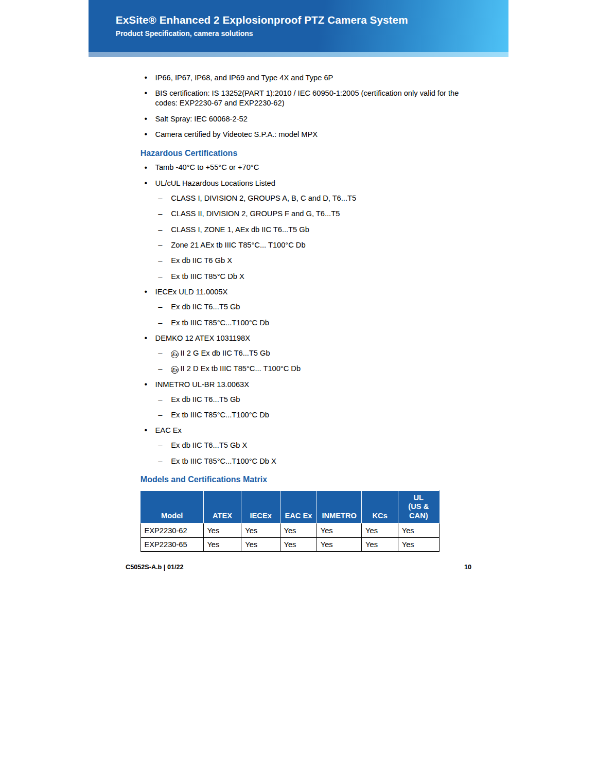ExSite® Enhanced 2 Explosionproof PTZ Camera System
Product Specification, camera solutions
IP66, IP67, IP68, and IP69 and Type 4X and Type 6P
BIS certification: IS 13252(PART 1):2010 / IEC 60950-1:2005 (certification only valid for the codes: EXP2230-67 and EXP2230-62)
Salt Spray: IEC 60068-2-52
Camera certified by Videotec S.P.A.: model MPX
Hazardous Certifications
Tamb -40°C to +55°C or +70°C
UL/cUL Hazardous Locations Listed
CLASS I, DIVISION 2, GROUPS A, B, C and D, T6...T5
CLASS II, DIVISION 2, GROUPS F and G, T6...T5
CLASS I, ZONE 1, AEx db IIC T6...T5 Gb
Zone 21 AEx tb IIIC T85°C... T100°C Db
Ex db IIC T6 Gb X
Ex tb IIIC T85°C Db X
IECEx ULD 11.0005X
Ex db IIC T6...T5 Gb
Ex tb IIIC T85°C...T100°C Db
DEMKO 12 ATEX 1031198X
Ex II 2 G Ex db IIC T6...T5 Gb
Ex II 2 D Ex tb IIIC T85°C... T100°C Db
INMETRO UL-BR 13.0063X
Ex db IIC T6...T5 Gb
Ex tb IIIC T85°C...T100°C Db
EAC Ex
Ex db IIC T6...T5 Gb X
Ex tb IIIC T85°C...T100°C Db X
Models and Certifications Matrix
| Model | ATEX | IECEx | EAC Ex | INMETRO | KCs | UL (US & CAN) |
| --- | --- | --- | --- | --- | --- | --- |
| EXP2230-62 | Yes | Yes | Yes | Yes | Yes | Yes |
| EXP2230-65 | Yes | Yes | Yes | Yes | Yes | Yes |
C5052S-A.b | 01/22 10